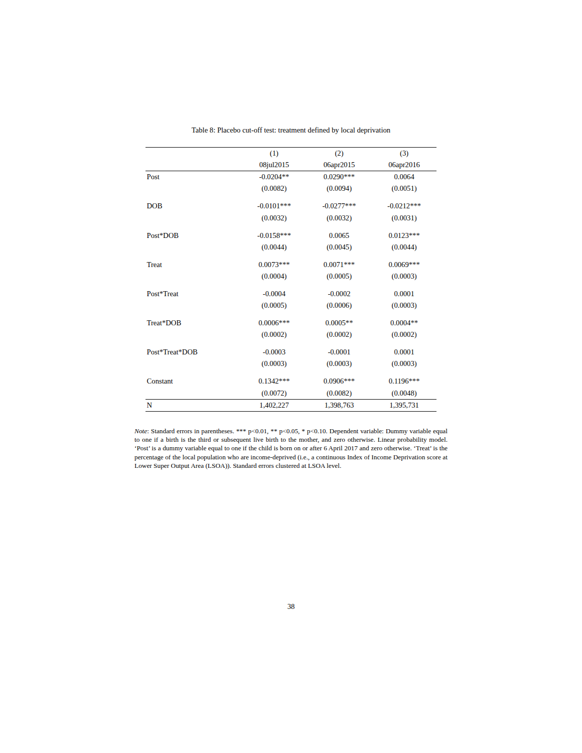Table 8: Placebo cut-off test: treatment defined by local deprivation
| | (1) | (2) | (3) |
| | 08jul2015 | 06apr2015 | 06apr2016 |
| Post | -0.0204** | 0.0290*** | 0.0064 |
| | (0.0082) | (0.0094) | (0.0051) |
| DOB | -0.0101*** | -0.0277*** | -0.0212*** |
| | (0.0032) | (0.0032) | (0.0031) |
| Post*DOB | -0.0158*** | 0.0065 | 0.0123*** |
| | (0.0044) | (0.0045) | (0.0044) |
| Treat | 0.0073*** | 0.0071*** | 0.0069*** |
| | (0.0004) | (0.0005) | (0.0003) |
| Post*Treat | -0.0004 | -0.0002 | 0.0001 |
| | (0.0005) | (0.0006) | (0.0003) |
| Treat*DOB | 0.0006*** | 0.0005** | 0.0004** |
| | (0.0002) | (0.0002) | (0.0002) |
| Post*Treat*DOB | -0.0003 | -0.0001 | 0.0001 |
| | (0.0003) | (0.0003) | (0.0003) |
| Constant | 0.1342*** | 0.0906*** | 0.1196*** |
| | (0.0072) | (0.0082) | (0.0048) |
| N | 1,402,227 | 1,398,763 | 1,395,731 |
Note: Standard errors in parentheses. *** p<0.01, ** p<0.05, * p<0.10. Dependent variable: Dummy variable equal to one if a birth is the third or subsequent live birth to the mother, and zero otherwise. Linear probability model. ‘Post’ is a dummy variable equal to one if the child is born on or after 6 April 2017 and zero otherwise. ‘Treat’ is the percentage of the local population who are income-deprived (i.e., a continuous Index of Income Deprivation score at Lower Super Output Area (LSOA)). Standard errors clustered at LSOA level.
38